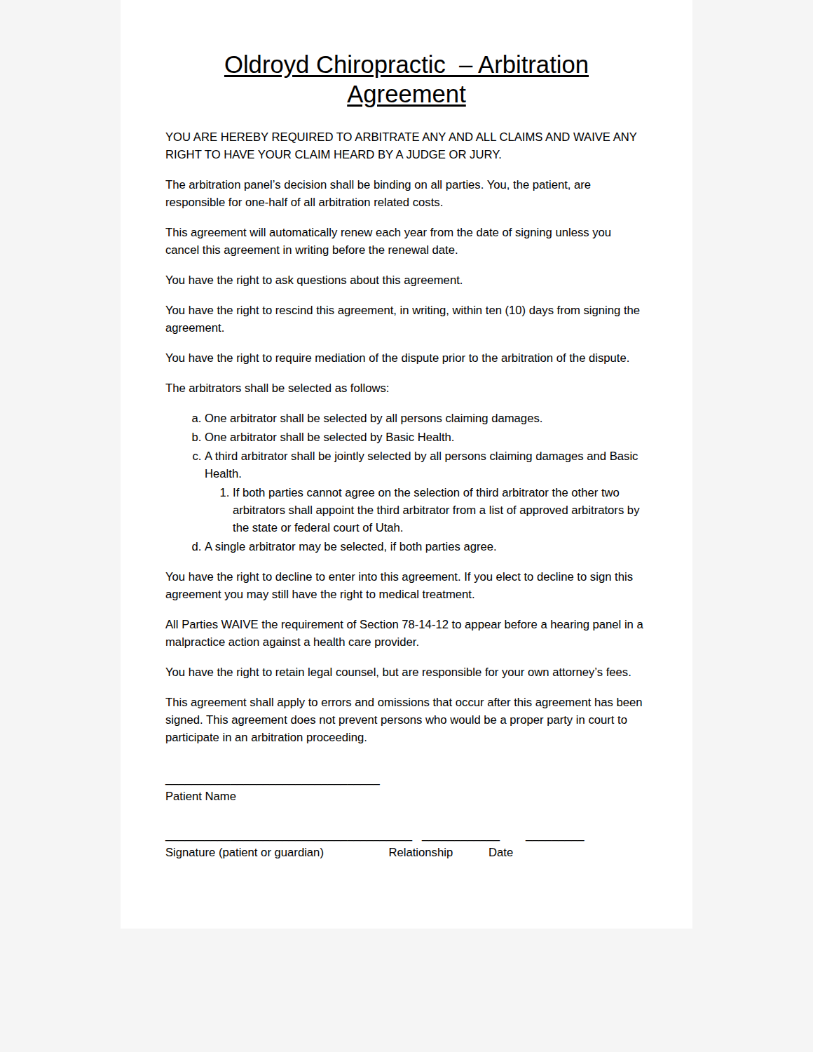Oldroyd Chiropractic – Arbitration Agreement
YOU ARE HEREBY REQUIRED TO ARBITRATE ANY AND ALL CLAIMS AND WAIVE ANY RIGHT TO HAVE YOUR CLAIM HEARD BY A JUDGE OR JURY.
The arbitration panel’s decision shall be binding on all parties. You, the patient, are responsible for one-half of all arbitration related costs.
This agreement will automatically renew each year from the date of signing unless you cancel this agreement in writing before the renewal date.
You have the right to ask questions about this agreement.
You have the right to rescind this agreement, in writing, within ten (10) days from signing the agreement.
You have the right to require mediation of the dispute prior to the arbitration of the dispute.
The arbitrators shall be selected as follows:
One arbitrator shall be selected by all persons claiming damages.
One arbitrator shall be selected by Basic Health.
A third arbitrator shall be jointly selected by all persons claiming damages and Basic Health.
If both parties cannot agree on the selection of third arbitrator the other two arbitrators shall appoint the third arbitrator from a list of approved arbitrators by the state or federal court of Utah.
A single arbitrator may be selected, if both parties agree.
You have the right to decline to enter into this agreement. If you elect to decline to sign this agreement you may still have the right to medical treatment.
All Parties WAIVE the requirement of Section 78-14-12 to appear before a hearing panel in a malpractice action against a health care provider.
You have the right to retain legal counsel, but are responsible for your own attorney’s fees.
This agreement shall apply to errors and omissions that occur after this agreement has been signed. This agreement does not prevent persons who would be a proper party in court to participate in an arbitration proceeding.
_________________________________
Patient Name
______________________________________ ____________ _________
Signature (patient or guardian) Relationship Date